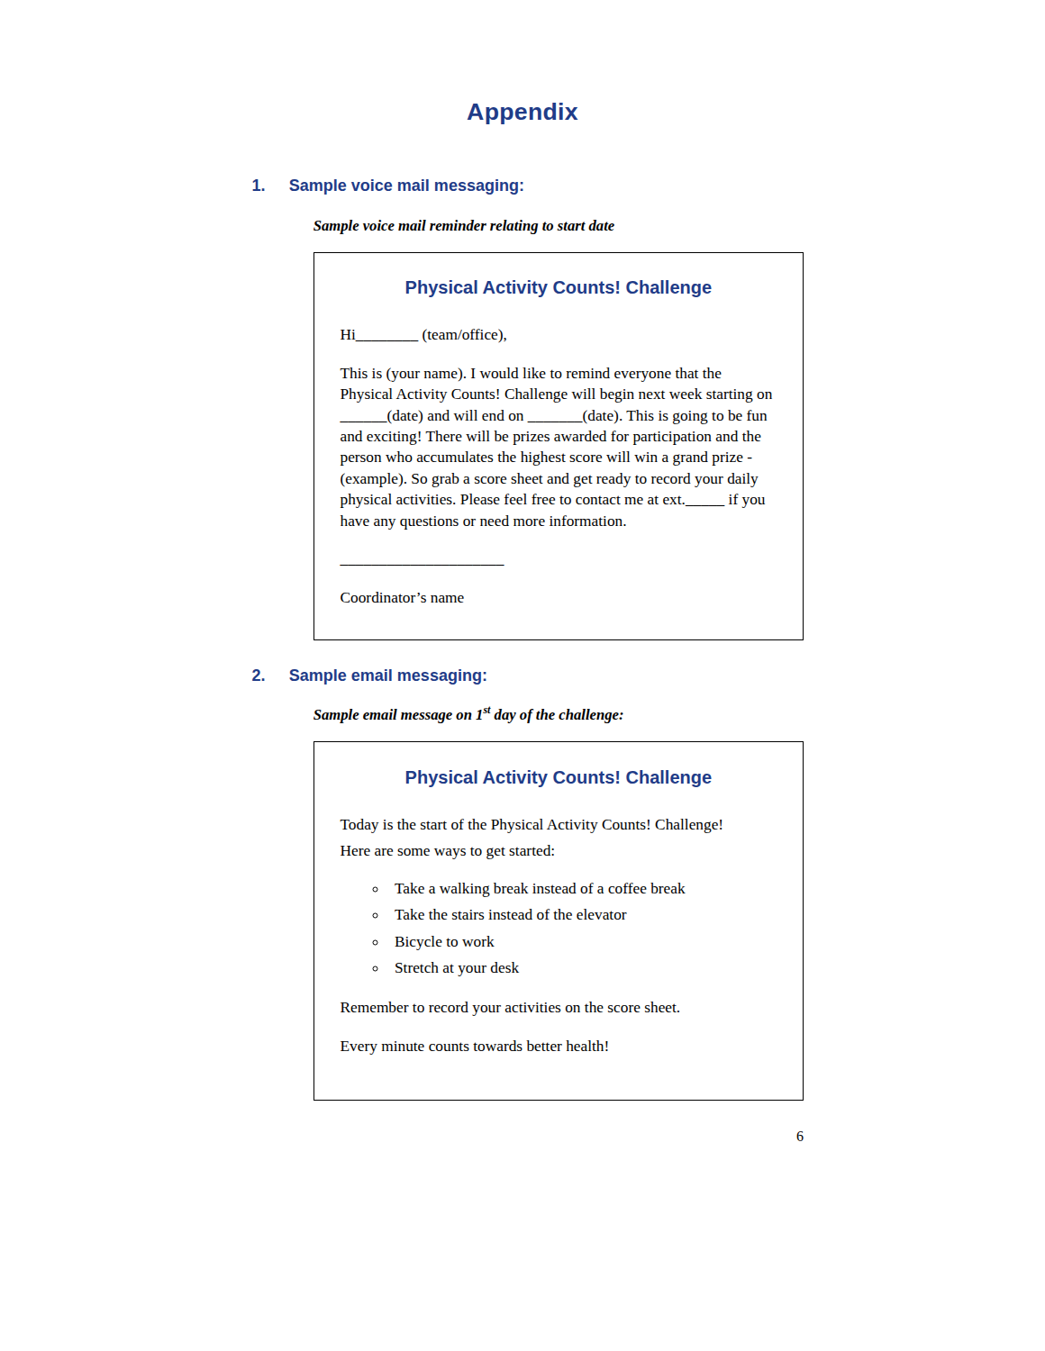Appendix
1.
Sample voice mail messaging:
Sample voice mail reminder relating to start date
Physical Activity Counts! Challenge
Hi________ (team/office),
This is (your name). I would like to remind everyone that the Physical Activity Counts! Challenge will begin next week starting on ______(date) and will end on _______(date). This is going to be fun and exciting! There will be prizes awarded for participation and the person who accumulates the highest score will win a grand prize - (example). So grab a score sheet and get ready to record your daily physical activities. Please feel free to contact me at ext._____ if you have any questions or need more information.
_____________________
Coordinator’s name
2.
Sample email messaging:
Sample email message on 1st day of the challenge:
Physical Activity Counts! Challenge
Today is the start of the Physical Activity Counts! Challenge!
Here are some ways to get started:
Take a walking break instead of a coffee break
Take the stairs instead of the elevator
Bicycle to work
Stretch at your desk
Remember to record your activities on the score sheet.
Every minute counts towards better health!
6